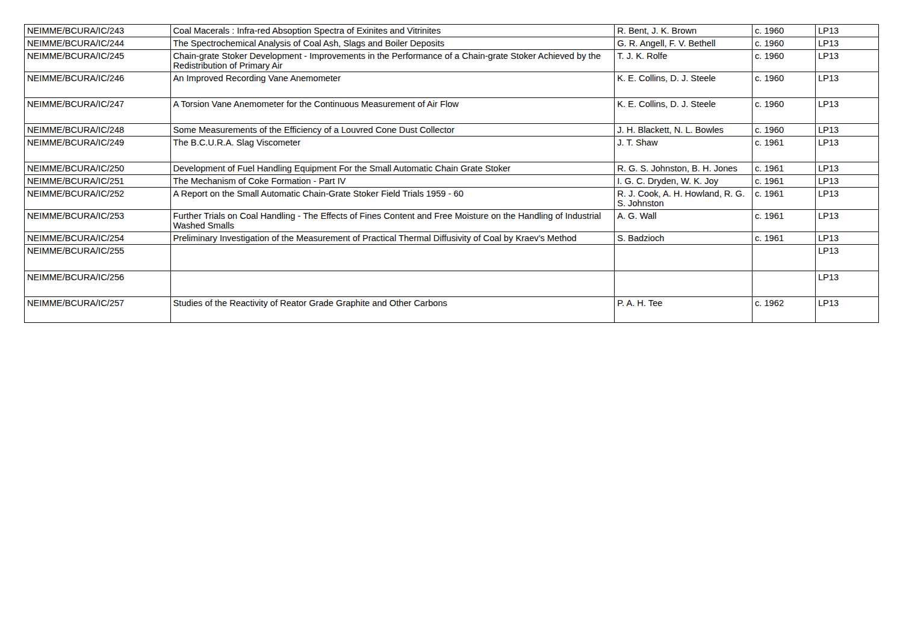| NEIMME/BCURA/IC/243 | Coal Macerals : Infra-red Absoption Spectra of Exinites and Vitrinites | R. Bent, J. K. Brown | c. 1960 | LP13 |
| NEIMME/BCURA/IC/244 | The Spectrochemical Analysis of Coal Ash, Slags and Boiler Deposits | G. R. Angell, F. V. Bethell | c. 1960 | LP13 |
| NEIMME/BCURA/IC/245 | Chain-grate Stoker Development - Improvements in the Performance of a Chain-grate Stoker Achieved by the Redistribution of Primary Air | T. J. K. Rolfe | c. 1960 | LP13 |
| NEIMME/BCURA/IC/246 | An Improved Recording Vane Anemometer | K. E. Collins, D. J. Steele | c. 1960 | LP13 |
| NEIMME/BCURA/IC/247 | A Torsion Vane Anemometer for the Continuous Measurement of Air Flow | K. E. Collins, D. J. Steele | c. 1960 | LP13 |
| NEIMME/BCURA/IC/248 | Some Measurements of the Efficiency of a Louvred Cone Dust Collector | J. H. Blackett, N. L. Bowles | c. 1960 | LP13 |
| NEIMME/BCURA/IC/249 | The B.C.U.R.A. Slag Viscometer | J. T. Shaw | c. 1961 | LP13 |
| NEIMME/BCURA/IC/250 | Development of Fuel Handling Equipment For the Small Automatic Chain Grate Stoker | R. G. S. Johnston, B. H. Jones | c. 1961 | LP13 |
| NEIMME/BCURA/IC/251 | The Mechanism of Coke Formation - Part IV | I. G. C. Dryden, W. K. Joy | c. 1961 | LP13 |
| NEIMME/BCURA/IC/252 | A Report on the Small Automatic Chain-Grate Stoker Field Trials 1959 - 60 | R. J. Cook, A. H. Howland, R. G. S. Johnston | c. 1961 | LP13 |
| NEIMME/BCURA/IC/253 | Further Trials on Coal Handling - The Effects of Fines Content and Free Moisture on the Handling of Industrial Washed Smalls | A. G. Wall | c. 1961 | LP13 |
| NEIMME/BCURA/IC/254 | Preliminary Investigation of the Measurement of Practical Thermal Diffusivity of Coal by Kraev's Method | S. Badzioch | c. 1961 | LP13 |
| NEIMME/BCURA/IC/255 | | | | LP13 |
| NEIMME/BCURA/IC/256 | | | | LP13 |
| NEIMME/BCURA/IC/257 | Studies of the Reactivity of Reator Grade Graphite and Other Carbons | P. A. H. Tee | c. 1962 | LP13 |